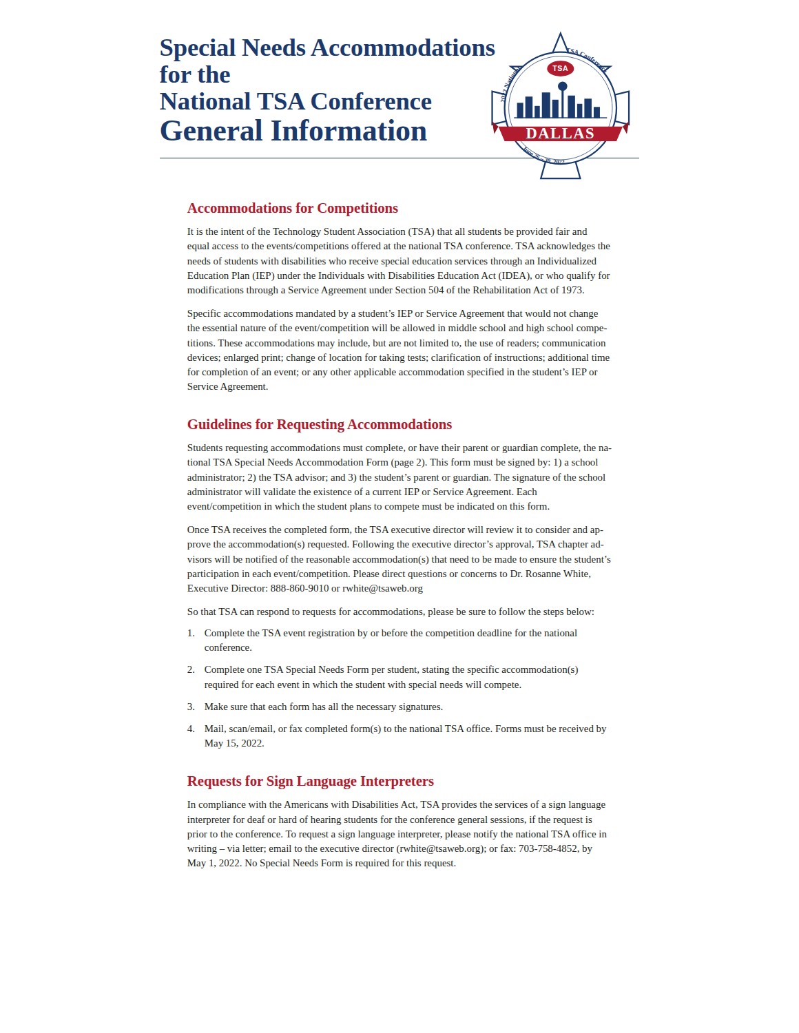Special Needs Accommodations for the
National TSA Conference General Information
TSA 2022 National TSA Conference DALLAS June 26 – 30, 2022
Accommodations for Competitions
It is the intent of the Technology Student Association (TSA) that all students be provided fair and equal access to the events/competitions offered at the national TSA conference. TSA acknowledges the needs of students with disabilities who receive special education services through an Individualized Education Plan (IEP) under the Individuals with Disabilities Education Act (IDEA), or who qualify for modifications through a Service Agreement under Section 504 of the Rehabilitation Act of 1973.
Specific accommodations mandated by a student’s IEP or Service Agreement that would not change the essential nature of the event/competition will be allowed in middle school and high school competitions. These accommodations may include, but are not limited to, the use of readers; communication devices; enlarged print; change of location for taking tests; clarification of instructions; additional time for completion of an event; or any other applicable accommodation specified in the student’s IEP or Service Agreement.
Guidelines for Requesting Accommodations
Students requesting accommodations must complete, or have their parent or guardian complete, the national TSA Special Needs Accommodation Form (page 2). This form must be signed by: 1) a school administrator; 2) the TSA advisor; and 3) the student’s parent or guardian. The signature of the school administrator will validate the existence of a current IEP or Service Agreement. Each event/competition in which the student plans to compete must be indicated on this form.
Once TSA receives the completed form, the TSA executive director will review it to consider and approve the accommodation(s) requested. Following the executive director’s approval, TSA chapter advisors will be notified of the reasonable accommodation(s) that need to be made to ensure the student’s participation in each event/competition. Please direct questions or concerns to Dr. Rosanne White, Executive Director: 888-860-9010 or rwhite@tsaweb.org
So that TSA can respond to requests for accommodations, please be sure to follow the steps below:
Complete the TSA event registration by or before the competition deadline for the national conference.
Complete one TSA Special Needs Form per student, stating the specific accommodation(s) required for each event in which the student with special needs will compete.
Make sure that each form has all the necessary signatures.
Mail, scan/email, or fax completed form(s) to the national TSA office. Forms must be received by May 15, 2022.
Requests for Sign Language Interpreters
In compliance with the Americans with Disabilities Act, TSA provides the services of a sign language interpreter for deaf or hard of hearing students for the conference general sessions, if the request is prior to the conference. To request a sign language interpreter, please notify the national TSA office in writing – via letter; email to the executive director (rwhite@tsaweb.org); or fax: 703-758-4852, by May 1, 2022. No Special Needs Form is required for this request.